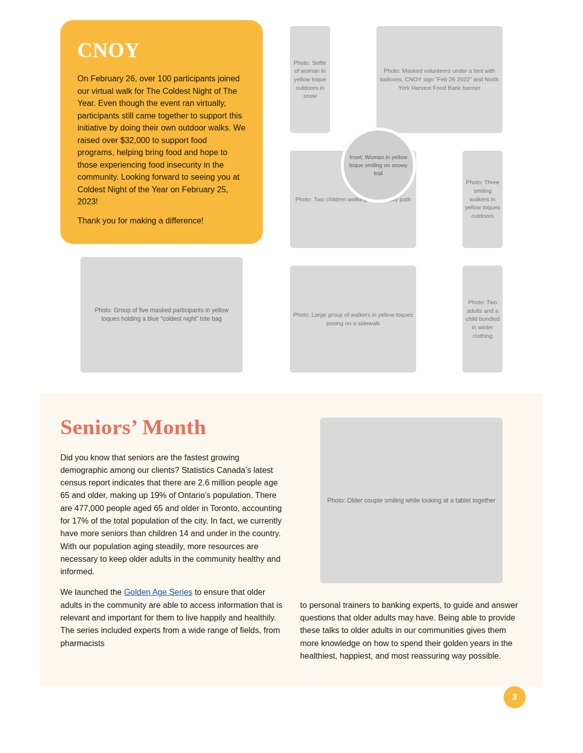CNOY
On February 26, over 100 participants joined our virtual walk for The Coldest Night of The Year. Even though the event ran virtually, participants still came together to support this initiative by doing their own outdoor walks. We raised over $32,000 to support food programs, helping bring food and hope to those experiencing food insecurity in the community. Looking forward to seeing you at Coldest Night of the Year on February 25, 2023!
Thank you for making a difference!
Photo: Group of five masked participants in yellow toques holding a blue “coldest night” tote bag
Photo: Selfie of woman in yellow toque outdoors in snow
Photo: Masked volunteers under a tent with balloons, CNOY sign “Feb 26 2022” and North York Harvest Food Bank banner
Photo: Two children walking on a snowy path
Photo: Three smiling walkers in yellow toques outdoors
Photo: Large group of walkers in yellow toques posing on a sidewalk
Photo: Two adults and a child bundled in winter clothing
Inset: Woman in yellow toque smiling on snowy trail
Seniors’ Month
Did you know that seniors are the fastest growing demographic among our clients? Statistics Canada’s latest census report indicates that there are 2.6 million people age 65 and older, making up 19% of Ontario’s population. There are 477,000 people aged 65 and older in Toronto, accounting for 17% of the total population of the city. In fact, we currently have more seniors than children 14 and under in the country. With our population aging steadily, more resources are necessary to keep older adults in the community healthy and informed.
We launched the Golden Age Series to ensure that older adults in the community are able to access information that is relevant and important for them to live happily and healthily. The series included experts from a wide range of fields, from pharmacists
Photo: Older couple smiling while looking at a tablet together
to personal trainers to banking experts, to guide and answer questions that older adults may have. Being able to provide these talks to older adults in our communities gives them more knowledge on how to spend their golden years in the healthiest, happiest, and most reassuring way possible.
3